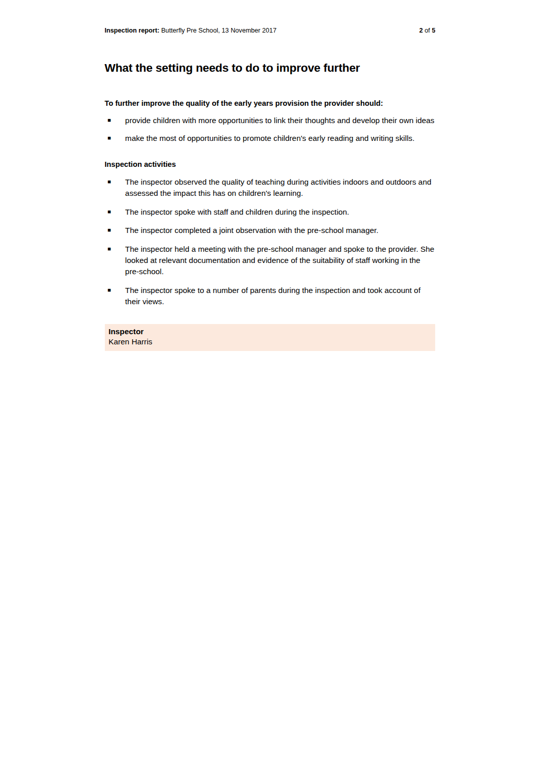Inspection report: Butterfly Pre School, 13 November 2017
2 of 5
What the setting needs to do to improve further
To further improve the quality of the early years provision the provider should:
provide children with more opportunities to link their thoughts and develop their own ideas
make the most of opportunities to promote children's early reading and writing skills.
Inspection activities
The inspector observed the quality of teaching during activities indoors and outdoors and assessed the impact this has on children's learning.
The inspector spoke with staff and children during the inspection.
The inspector completed a joint observation with the pre-school manager.
The inspector held a meeting with the pre-school manager and spoke to the provider. She looked at relevant documentation and evidence of the suitability of staff working in the pre-school.
The inspector spoke to a number of parents during the inspection and took account of their views.
Inspector
Karen Harris